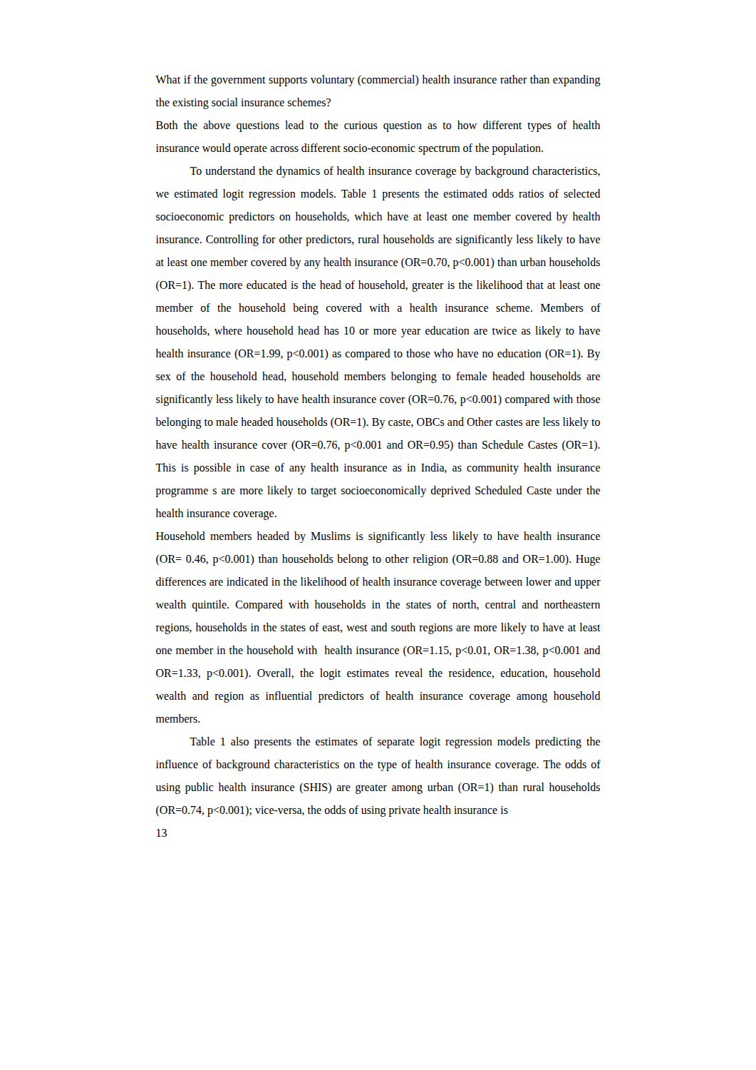What if the government supports voluntary (commercial) health insurance rather than expanding the existing social insurance schemes?
Both the above questions lead to the curious question as to how different types of health insurance would operate across different socio-economic spectrum of the population.
To understand the dynamics of health insurance coverage by background characteristics, we estimated logit regression models. Table 1 presents the estimated odds ratios of selected socioeconomic predictors on households, which have at least one member covered by health insurance. Controlling for other predictors, rural households are significantly less likely to have at least one member covered by any health insurance (OR=0.70, p<0.001) than urban households (OR=1). The more educated is the head of household, greater is the likelihood that at least one member of the household being covered with a health insurance scheme. Members of households, where household head has 10 or more year education are twice as likely to have health insurance (OR=1.99, p<0.001) as compared to those who have no education (OR=1). By sex of the household head, household members belonging to female headed households are significantly less likely to have health insurance cover (OR=0.76, p<0.001) compared with those belonging to male headed households (OR=1). By caste, OBCs and Other castes are less likely to have health insurance cover (OR=0.76, p<0.001 and OR=0.95) than Schedule Castes (OR=1). This is possible in case of any health insurance as in India, as community health insurance programme s are more likely to target socioeconomically deprived Scheduled Caste under the health insurance coverage.
Household members headed by Muslims is significantly less likely to have health insurance (OR= 0.46, p<0.001) than households belong to other religion (OR=0.88 and OR=1.00). Huge differences are indicated in the likelihood of health insurance coverage between lower and upper wealth quintile. Compared with households in the states of north, central and northeastern regions, households in the states of east, west and south regions are more likely to have at least one member in the household with health insurance (OR=1.15, p<0.01, OR=1.38, p<0.001 and OR=1.33, p<0.001). Overall, the logit estimates reveal the residence, education, household wealth and region as influential predictors of health insurance coverage among household members.
Table 1 also presents the estimates of separate logit regression models predicting the influence of background characteristics on the type of health insurance coverage. The odds of using public health insurance (SHIS) are greater among urban (OR=1) than rural households (OR=0.74, p<0.001); vice-versa, the odds of using private health insurance is
13